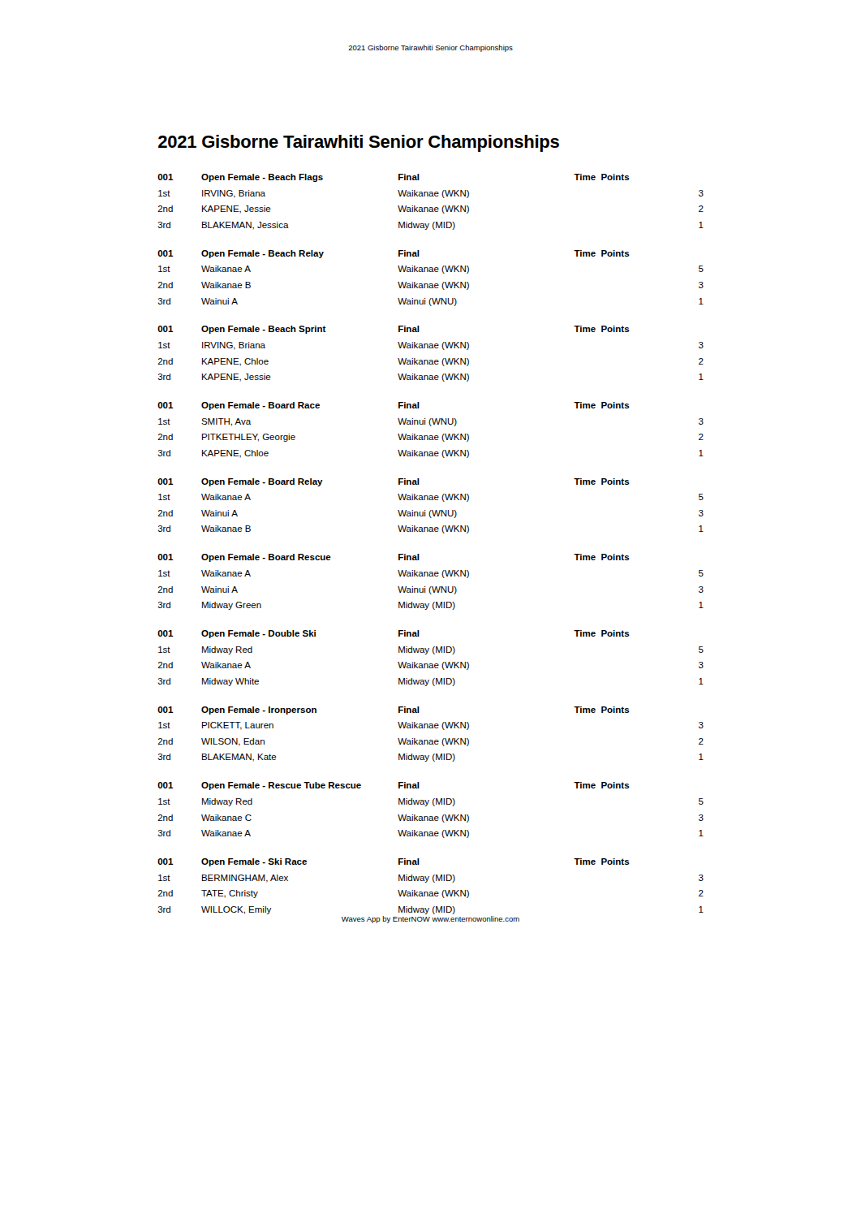2021 Gisborne Tairawhiti Senior Championships
2021 Gisborne Tairawhiti Senior Championships
| 001 | Open Female - Beach Flags | Final | Time Points |
| 1st | IRVING, Briana | Waikanae (WKN) | | 3 |
| 2nd | KAPENE, Jessie | Waikanae (WKN) | | 2 |
| 3rd | BLAKEMAN, Jessica | Midway (MID) | | 1 |
| 001 | Open Female - Beach Relay | Final | Time Points |
| 1st | Waikanae A | Waikanae (WKN) | | 5 |
| 2nd | Waikanae B | Waikanae (WKN) | | 3 |
| 3rd | Wainui A | Wainui (WNU) | | 1 |
| 001 | Open Female - Beach Sprint | Final | Time Points |
| 1st | IRVING, Briana | Waikanae (WKN) | | 3 |
| 2nd | KAPENE, Chloe | Waikanae (WKN) | | 2 |
| 3rd | KAPENE, Jessie | Waikanae (WKN) | | 1 |
| 001 | Open Female - Board Race | Final | Time Points |
| 1st | SMITH, Ava | Wainui (WNU) | | 3 |
| 2nd | PITKETHLEY, Georgie | Waikanae (WKN) | | 2 |
| 3rd | KAPENE, Chloe | Waikanae (WKN) | | 1 |
| 001 | Open Female - Board Relay | Final | Time Points |
| 1st | Waikanae A | Waikanae (WKN) | | 5 |
| 2nd | Wainui A | Wainui (WNU) | | 3 |
| 3rd | Waikanae B | Waikanae (WKN) | | 1 |
| 001 | Open Female - Board Rescue | Final | Time Points |
| 1st | Waikanae A | Waikanae (WKN) | | 5 |
| 2nd | Wainui A | Wainui (WNU) | | 3 |
| 3rd | Midway Green | Midway (MID) | | 1 |
| 001 | Open Female - Double Ski | Final | Time Points |
| 1st | Midway Red | Midway (MID) | | 5 |
| 2nd | Waikanae A | Waikanae (WKN) | | 3 |
| 3rd | Midway White | Midway (MID) | | 1 |
| 001 | Open Female - Ironperson | Final | Time Points |
| 1st | PICKETT, Lauren | Waikanae (WKN) | | 3 |
| 2nd | WILSON, Edan | Waikanae (WKN) | | 2 |
| 3rd | BLAKEMAN, Kate | Midway (MID) | | 1 |
| 001 | Open Female - Rescue Tube Rescue | Final | Time Points |
| 1st | Midway Red | Midway (MID) | | 5 |
| 2nd | Waikanae C | Waikanae (WKN) | | 3 |
| 3rd | Waikanae A | Waikanae (WKN) | | 1 |
| 001 | Open Female - Ski Race | Final | Time Points |
| 1st | BERMINGHAM, Alex | Midway (MID) | | 3 |
| 2nd | TATE, Christy | Waikanae (WKN) | | 2 |
| 3rd | WILLOCK, Emily | Midway (MID) | | 1 |
Waves App by EnterNOW www.enternowonline.com